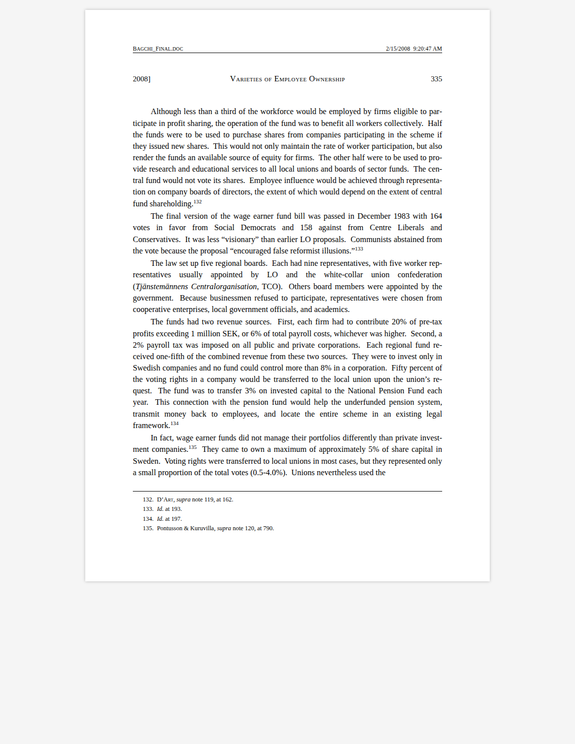BAGCHI_FINAL.DOC 2/15/2008 9:20:47 AM
2008] Varieties of Employee Ownership 335
Although less than a third of the workforce would be employed by firms eligible to participate in profit sharing, the operation of the fund was to benefit all workers collectively. Half the funds were to be used to purchase shares from companies participating in the scheme if they issued new shares. This would not only maintain the rate of worker participation, but also render the funds an available source of equity for firms. The other half were to be used to provide research and educational services to all local unions and boards of sector funds. The central fund would not vote its shares. Employee influence would be achieved through representation on company boards of directors, the extent of which would depend on the extent of central fund shareholding.132
The final version of the wage earner fund bill was passed in December 1983 with 164 votes in favor from Social Democrats and 158 against from Centre Liberals and Conservatives. It was less “visionary” than earlier LO proposals. Communists abstained from the vote because the proposal “encouraged false reformist illusions.”133
The law set up five regional boards. Each had nine representatives, with five worker representatives usually appointed by LO and the white-collar union confederation (Tjänstemännens Centralorganisation, TCO). Others board members were appointed by the government. Because businessmen refused to participate, representatives were chosen from cooperative enterprises, local government officials, and academics.
The funds had two revenue sources. First, each firm had to contribute 20% of pre-tax profits exceeding 1 million SEK, or 6% of total payroll costs, whichever was higher. Second, a 2% payroll tax was imposed on all public and private corporations. Each regional fund received one-fifth of the combined revenue from these two sources. They were to invest only in Swedish companies and no fund could control more than 8% in a corporation. Fifty percent of the voting rights in a company would be transferred to the local union upon the union’s request. The fund was to transfer 3% on invested capital to the National Pension Fund each year. This connection with the pension fund would help the underfunded pension system, transmit money back to employees, and locate the entire scheme in an existing legal framework.134
In fact, wage earner funds did not manage their portfolios differently than private investment companies.135 They came to own a maximum of approximately 5% of share capital in Sweden. Voting rights were transferred to local unions in most cases, but they represented only a small proportion of the total votes (0.5-4.0%). Unions nevertheless used the
D’Art, supra note 119, at 162.
Id. at 193.
Id. at 197.
Pontusson & Kuruvilla, supra note 120, at 790.